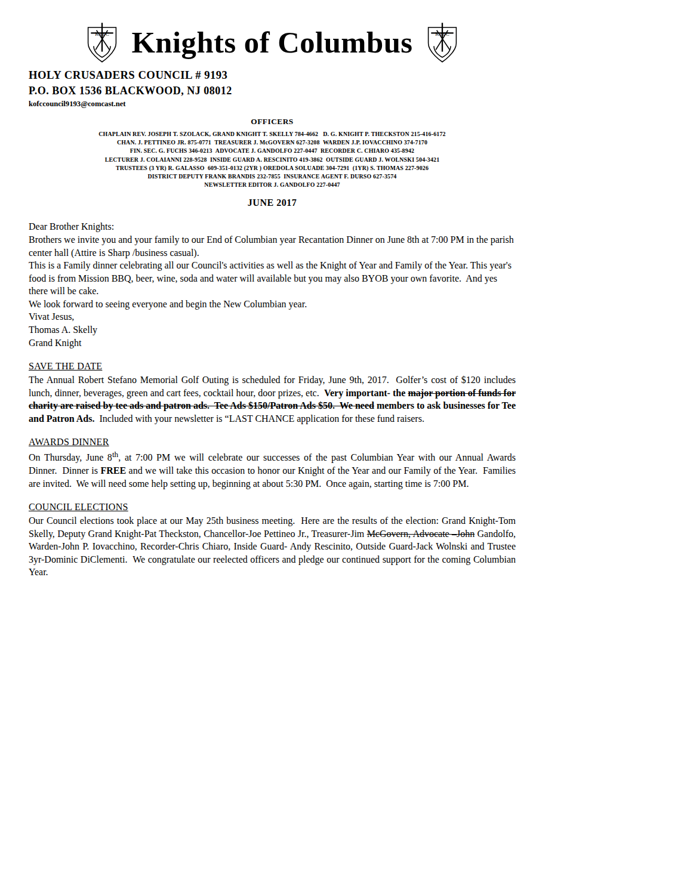K of C
Knights of Columbus
K of C
HOLY CRUSADERS COUNCIL # 9193
P.O. BOX 1536 BLACKWOOD, NJ 08012
kofccouncil9193@comcast.net
OFFICERS
CHAPLAIN REV. JOSEPH T. SZOLACK, GRAND KNIGHT T. SKELLY 784-4662 D. G. KNIGHT P. THECKSTON 215-416-6172
CHAN. J. PETTINEO JR. 875-0771 TREASURER J. McGOVERN 627-3208 WARDEN J.P. IOVACCHINO 374-7170
FIN. SEC. G. FUCHS 346-0213 ADVOCATE J. GANDOLFO 227-0447 RECORDER C. CHIARO 435-8942
LECTURER J. COLAIANNI 228-9528 INSIDE GUARD A. RESCINITO 419-3862 OUTSIDE GUARD J. WOLNSKI 504-3421
TRUSTEES (3 YR) R. GALASSO 609-351-0132 (2YR ) OREDOLA SOLUADE 304-7291 (1YR) S. THOMAS 227-9026
DISTRICT DEPUTY FRANK BRANDIS 232-7855 INSURANCE AGENT F. DURSO 627-3574
NEWSLETTER EDITOR J. GANDOLFO 227-0447
JUNE 2017
Dear Brother Knights:
Brothers we invite you and your family to our End of Columbian year Recantation Dinner on June 8th at 7:00 PM in the parish center hall (Attire is Sharp /business casual).
This is a Family dinner celebrating all our Council's activities as well as the Knight of Year and Family of the Year. This year's food is from Mission BBQ, beer, wine, soda and water will available but you may also BYOB your own favorite. And yes there will be cake.
We look forward to seeing everyone and begin the New Columbian year.
Vivat Jesus,
Thomas A. Skelly
Grand Knight
SAVE THE DATE
The Annual Robert Stefano Memorial Golf Outing is scheduled for Friday, June 9th, 2017. Golfer’s cost of $120 includes lunch, dinner, beverages, green and cart fees, cocktail hour, door prizes, etc. Very important- the major portion of funds for charity are raised by tee ads and patron ads. Tee Ads $150/Patron Ads $50. We need members to ask businesses for Tee and Patron Ads. Included with your newsletter is “LAST CHANCE application for these fund raisers.
AWARDS DINNER
On Thursday, June 8th, at 7:00 PM we will celebrate our successes of the past Columbian Year with our Annual Awards Dinner. Dinner is FREE and we will take this occasion to honor our Knight of the Year and our Family of the Year. Families are invited. We will need some help setting up, beginning at about 5:30 PM. Once again, starting time is 7:00 PM.
COUNCIL ELECTIONS
Our Council elections took place at our May 25th business meeting. Here are the results of the election: Grand Knight-Tom Skelly, Deputy Grand Knight-Pat Theckston, Chancellor-Joe Pettineo Jr., Treasurer-Jim McGovern, Advocate –John Gandolfo, Warden-John P. Iovacchino, Recorder-Chris Chiaro, Inside Guard- Andy Rescinito, Outside Guard-Jack Wolnski and Trustee 3yr-Dominic DiClementi. We congratulate our reelected officers and pledge our continued support for the coming Columbian Year.